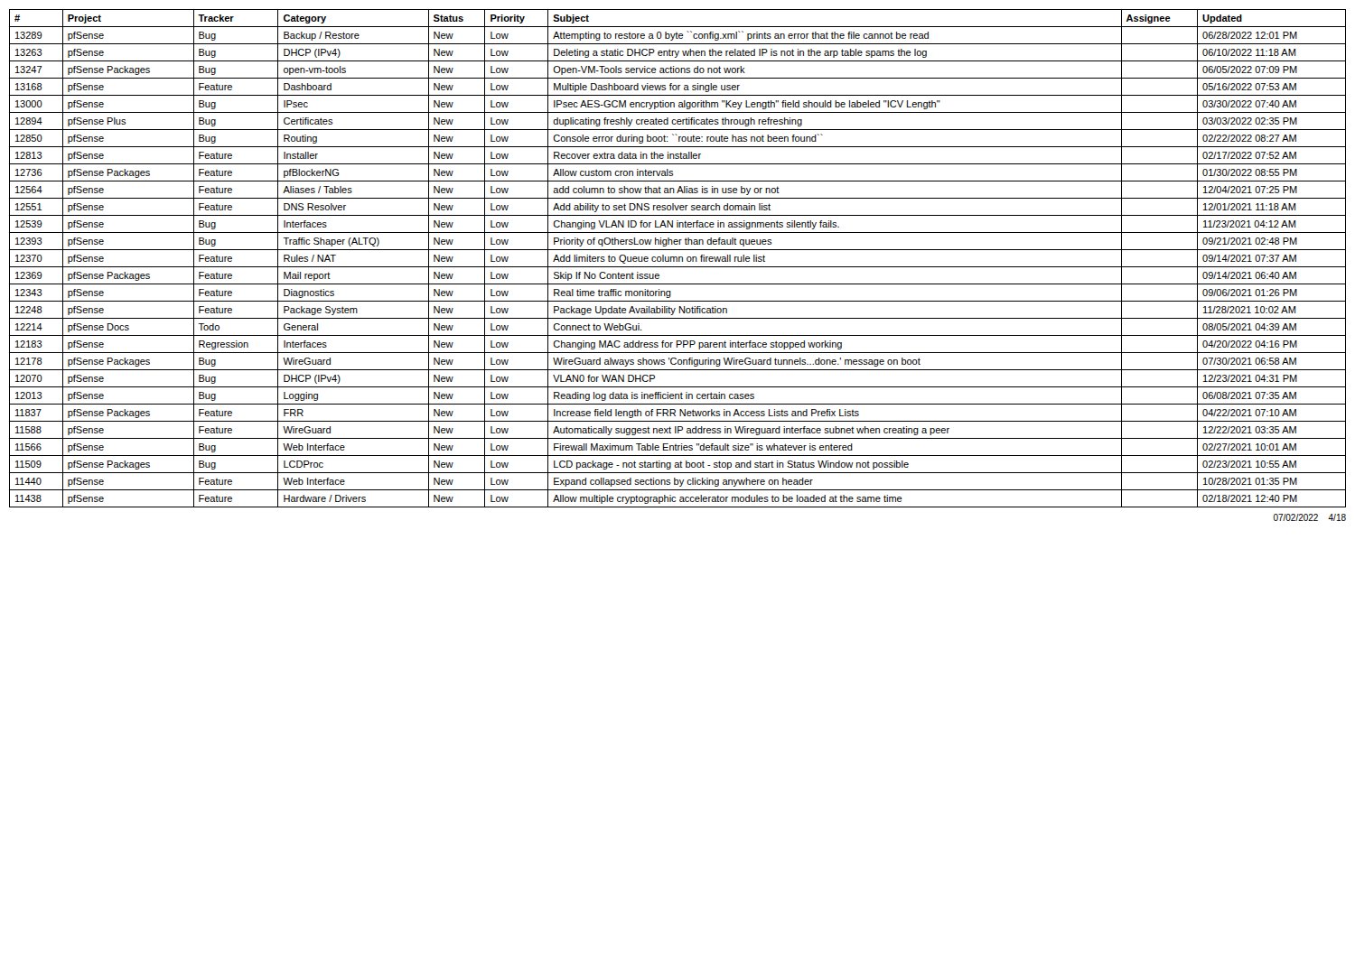| # | Project | Tracker | Category | Status | Priority | Subject | Assignee | Updated |
| --- | --- | --- | --- | --- | --- | --- | --- | --- |
| 13289 | pfSense | Bug | Backup / Restore | New | Low | Attempting to restore a 0 byte ``config.xml`` prints an error that the file cannot be read | | 06/28/2022 12:01 PM |
| 13263 | pfSense | Bug | DHCP (IPv4) | New | Low | Deleting a static DHCP entry when the related IP is not in the arp table spams the log | | 06/10/2022 11:18 AM |
| 13247 | pfSense Packages | Bug | open-vm-tools | New | Low | Open-VM-Tools service actions do not work | | 06/05/2022 07:09 PM |
| 13168 | pfSense | Feature | Dashboard | New | Low | Multiple Dashboard views for a single user | | 05/16/2022 07:53 AM |
| 13000 | pfSense | Bug | IPsec | New | Low | IPsec AES-GCM encryption algorithm "Key Length" field should be labeled "ICV Length" | | 03/30/2022 07:40 AM |
| 12894 | pfSense Plus | Bug | Certificates | New | Low | duplicating freshly created certificates through refreshing | | 03/03/2022 02:35 PM |
| 12850 | pfSense | Bug | Routing | New | Low | Console error during boot: ``route: route has not been found`` | | 02/22/2022 08:27 AM |
| 12813 | pfSense | Feature | Installer | New | Low | Recover extra data in the installer | | 02/17/2022 07:52 AM |
| 12736 | pfSense Packages | Feature | pfBlockerNG | New | Low | Allow custom cron intervals | | 01/30/2022 08:55 PM |
| 12564 | pfSense | Feature | Aliases / Tables | New | Low | add column to show that an Alias is in use by or not | | 12/04/2021 07:25 PM |
| 12551 | pfSense | Feature | DNS Resolver | New | Low | Add ability to set DNS resolver search domain list | | 12/01/2021 11:18 AM |
| 12539 | pfSense | Bug | Interfaces | New | Low | Changing VLAN ID for LAN interface in assignments silently fails. | | 11/23/2021 04:12 AM |
| 12393 | pfSense | Bug | Traffic Shaper (ALTQ) | New | Low | Priority of qOthersLow higher than default queues | | 09/21/2021 02:48 PM |
| 12370 | pfSense | Feature | Rules / NAT | New | Low | Add limiters to Queue column on firewall rule list | | 09/14/2021 07:37 AM |
| 12369 | pfSense Packages | Feature | Mail report | New | Low | Skip If No Content issue | | 09/14/2021 06:40 AM |
| 12343 | pfSense | Feature | Diagnostics | New | Low | Real time traffic monitoring | | 09/06/2021 01:26 PM |
| 12248 | pfSense | Feature | Package System | New | Low | Package Update Availability Notification | | 11/28/2021 10:02 AM |
| 12214 | pfSense Docs | Todo | General | New | Low | Connect to WebGui. | | 08/05/2021 04:39 AM |
| 12183 | pfSense | Regression | Interfaces | New | Low | Changing MAC address for PPP parent interface stopped working | | 04/20/2022 04:16 PM |
| 12178 | pfSense Packages | Bug | WireGuard | New | Low | WireGuard always shows 'Configuring WireGuard tunnels...done.' message on boot | | 07/30/2021 06:58 AM |
| 12070 | pfSense | Bug | DHCP (IPv4) | New | Low | VLAN0 for WAN DHCP | | 12/23/2021 04:31 PM |
| 12013 | pfSense | Bug | Logging | New | Low | Reading log data is inefficient in certain cases | | 06/08/2021 07:35 AM |
| 11837 | pfSense Packages | Feature | FRR | New | Low | Increase field length of FRR Networks in Access Lists and Prefix Lists | | 04/22/2021 07:10 AM |
| 11588 | pfSense | Feature | WireGuard | New | Low | Automatically suggest next IP address in Wireguard interface subnet when creating a peer | | 12/22/2021 03:35 AM |
| 11566 | pfSense | Bug | Web Interface | New | Low | Firewall Maximum Table Entries "default size" is whatever is entered | | 02/27/2021 10:01 AM |
| 11509 | pfSense Packages | Bug | LCDProc | New | Low | LCD package - not starting at boot - stop and start in Status Window not possible | | 02/23/2021 10:55 AM |
| 11440 | pfSense | Feature | Web Interface | New | Low | Expand collapsed sections by clicking anywhere on header | | 10/28/2021 01:35 PM |
| 11438 | pfSense | Feature | Hardware / Drivers | New | Low | Allow multiple cryptographic accelerator modules to be loaded at the same time | | 02/18/2021 12:40 PM |
07/02/2022 4/18